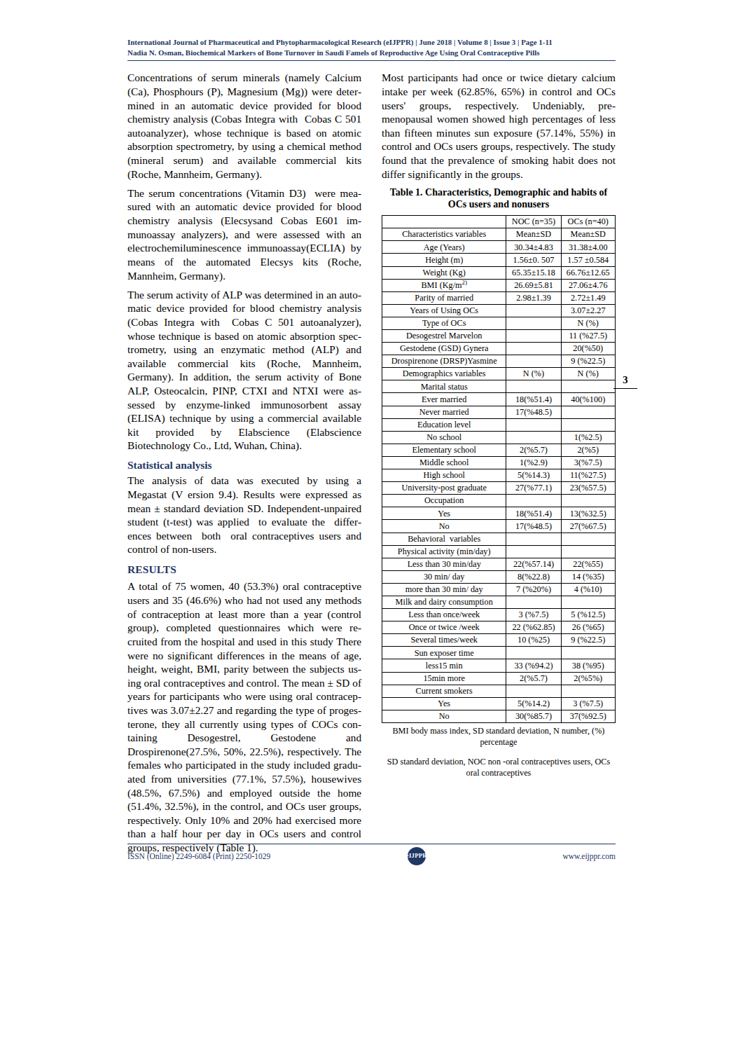International Journal of Pharmaceutical and Phytopharmacological Research (eIJPPR) | June 2018 | Volume 8 | Issue 3 | Page 1-11
Nadia N. Osman, Biochemical Markers of Bone Turnover in Saudi Famels of Reproductive Age Using Oral Contraceptive Pills
Concentrations of serum minerals (namely Calcium (Ca), Phosphours (P), Magnesium (Mg)) were determined in an automatic device provided for blood chemistry analysis (Cobas Integra with Cobas C 501 autoanalyzer), whose technique is based on atomic absorption spectrometry, by using a chemical method (mineral serum) and available commercial kits (Roche, Mannheim, Germany).
The serum concentrations (Vitamin D3) were measured with an automatic device provided for blood chemistry analysis (Elecsysand Cobas E601 immunoassay analyzers), and were assessed with an electrochemiluminescence immunoassay(ECLIA) by means of the automated Elecsys kits (Roche, Mannheim, Germany).
The serum activity of ALP was determined in an automatic device provided for blood chemistry analysis (Cobas Integra with Cobas C 501 autoanalyzer), whose technique is based on atomic absorption spectrometry, using an enzymatic method (ALP) and available commercial kits (Roche, Mannheim, Germany). In addition, the serum activity of Bone ALP, Osteocalcin, PINP, CTXI and NTXI were assessed by enzyme-linked immunosorbent assay (ELISA) technique by using a commercial available kit provided by Elabscience (Elabscience Biotechnology Co., Ltd, Wuhan, China).
Statistical analysis
The analysis of data was executed by using a Megastat (V ersion 9.4). Results were expressed as mean ± standard deviation SD. Independent-unpaired student (t-test) was applied to evaluate the differences between both oral contraceptives users and control of non-users.
Results
A total of 75 women, 40 (53.3%) oral contraceptive users and 35 (46.6%) who had not used any methods of contraception at least more than a year (control group), completed questionnaires which were recruited from the hospital and used in this study There were no significant differences in the means of age, height, weight, BMI, parity between the subjects using oral contraceptives and control. The mean ± SD of years for participants who were using oral contraceptives was 3.07±2.27 and regarding the type of progesterone, they all currently using types of COCs containing Desogestrel, Gestodene and Drospirenone(27.5%, 50%, 22.5%), respectively. The females who participated in the study included graduated from universities (77.1%, 57.5%), housewives (48.5%, 67.5%) and employed outside the home (51.4%, 32.5%), in the control, and OCs user groups, respectively. Only 10% and 20% had exercised more than a half hour per day in OCs users and control groups, respectively (Table 1).
Most participants had once or twice dietary calcium intake per week (62.85%, 65%) in control and OCs users' groups, respectively. Undeniably, premenopausal women showed high percentages of less than fifteen minutes sun exposure (57.14%, 55%) in control and OCs users groups, respectively. The study found that the prevalence of smoking habit does not differ significantly in the groups.
Table 1. Characteristics, Demographic and habits of
OCs users and nonusers
| | NOC (n=35) | OCs (n=40) |
| Characteristics variables | Mean±SD | Mean±SD |
| Age (Years) | 30.34±4.83 | 31.38±4.00 |
| Height (m) | 1.56±0. 507 | 1.57 ±0.584 |
| Weight (Kg) | 65.35±15.18 | 66.76±12.65 |
| BMI (Kg/m 2) | 26.69±5.81 | 27.06±4.76 |
| Parity of married | 2.98±1.39 | 2.72±1.49 |
| Years of Using OCs | | 3.07±2.27 |
| Type of OCs | | N (%) |
| Desogestrel Marvelon | | 11 (%27.5) |
| Gestodene (GSD) Gynera | | 20(%50) |
| Drospirenone (DRSP)Yasmine | | 9 (%22.5) |
| Demographics variables | N (%) | N (%) |
| Marital status | | |
| Ever married | 18(%51.4) | 40(%100) |
| Never married | 17(%48.5) | |
| Education level | | |
| No school | | 1(%2.5) |
| Elementary school | 2(%5.7) | 2(%5) |
| Middle school | 1(%2.9) | 3(%7.5) |
| High school | 5(%14.3) | 11(%27.5) |
| University-post graduate | 27(%77.1) | 23(%57.5) |
| Occupation | | |
| Yes | 18(%51.4) | 13(%32.5) |
| No | 17(%48.5) | 27(%67.5) |
| Behavioral variables | | |
| Physical activity (min/day) | | |
| Less than 30 min/day | 22(%57.14) | 22(%55) |
| 30 min/ day | 8(%22.8) | 14 (%35) |
| more than 30 min/ day | 7 (%20%) | 4 (%10) |
| Milk and dairy consumption | | |
| Less than once/week | 3 (%7.5) | 5 (%12.5) |
| Once or twice /week | 22 (%62.85) | 26 (%65) |
| Several times/week | 10 (%25) | 9 (%22.5) |
| Sun exposer time | | |
| less15 min | 33 (%94.2) | 38 (%95) |
| 15min more | 2(%5.7) | 2(%5%) |
| Current smokers | | |
| Yes | 5(%14.2) | 3 (%7.5) |
| No | 30(%85.7) | 37(%92.5) |
BMI body mass index, SD standard deviation, N number, (%) percentage
SD standard deviation, NOC non -oral contraceptives users, OCs oral contraceptives
3
ISSN (Online) 2249-6084 (Print) 2250-1029
eIJPPR
www.eijppr.com